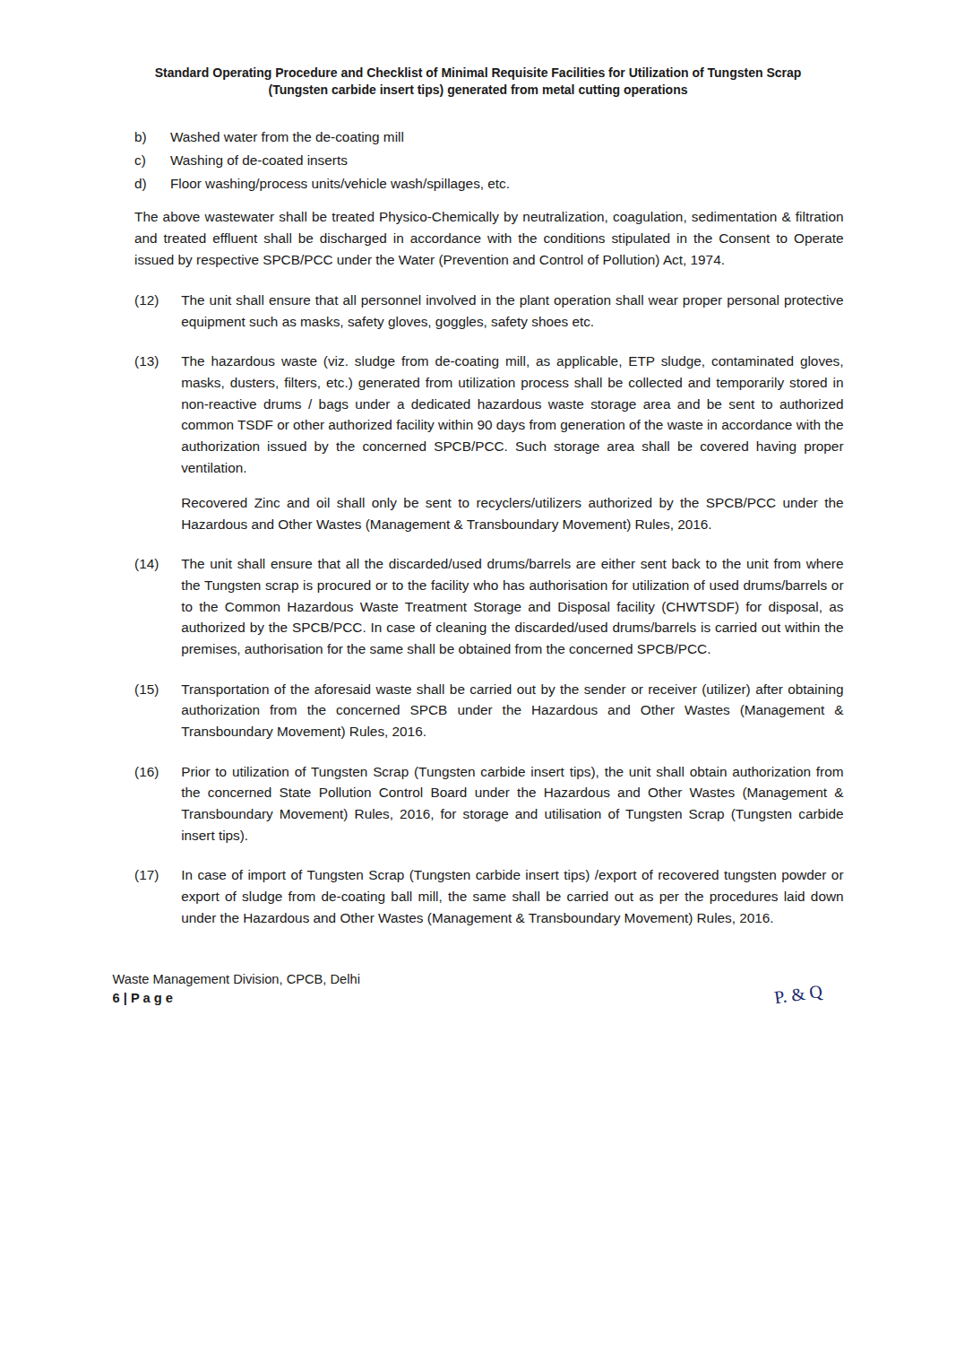Standard Operating Procedure and Checklist of Minimal Requisite Facilities for Utilization of Tungsten Scrap
(Tungsten carbide insert tips) generated from metal cutting operations
b) Washed water from the de-coating mill
c) Washing of de-coated inserts
d) Floor washing/process units/vehicle wash/spillages, etc.
The above wastewater shall be treated Physico-Chemically by neutralization, coagulation, sedimentation & filtration and treated effluent shall be discharged in accordance with the conditions stipulated in the Consent to Operate issued by respective SPCB/PCC under the Water (Prevention and Control of Pollution) Act, 1974.
(12)
The unit shall ensure that all personnel involved in the plant operation shall wear proper personal protective equipment such as masks, safety gloves, goggles, safety shoes etc.
(13)
The hazardous waste (viz. sludge from de-coating mill, as applicable, ETP sludge, contaminated gloves, masks, dusters, filters, etc.) generated from utilization process shall be collected and temporarily stored in non-reactive drums / bags under a dedicated hazardous waste storage area and be sent to authorized common TSDF or other authorized facility within 90 days from generation of the waste in accordance with the authorization issued by the concerned SPCB/PCC. Such storage area shall be covered having proper ventilation.
Recovered Zinc and oil shall only be sent to recyclers/utilizers authorized by the SPCB/PCC under the Hazardous and Other Wastes (Management & Transboundary Movement) Rules, 2016.
(14)
The unit shall ensure that all the discarded/used drums/barrels are either sent back to the unit from where the Tungsten scrap is procured or to the facility who has authorisation for utilization of used drums/barrels or to the Common Hazardous Waste Treatment Storage and Disposal facility (CHWTSDF) for disposal, as authorized by the SPCB/PCC. In case of cleaning the discarded/used drums/barrels is carried out within the premises, authorisation for the same shall be obtained from the concerned SPCB/PCC.
(15)
Transportation of the aforesaid waste shall be carried out by the sender or receiver (utilizer) after obtaining authorization from the concerned SPCB under the Hazardous and Other Wastes (Management & Transboundary Movement) Rules, 2016.
(16)
Prior to utilization of Tungsten Scrap (Tungsten carbide insert tips), the unit shall obtain authorization from the concerned State Pollution Control Board under the Hazardous and Other Wastes (Management & Transboundary Movement) Rules, 2016, for storage and utilisation of Tungsten Scrap (Tungsten carbide insert tips).
(17)
In case of import of Tungsten Scrap (Tungsten carbide insert tips) /export of recovered tungsten powder or export of sludge from de-coating ball mill, the same shall be carried out as per the procedures laid down under the Hazardous and Other Wastes (Management & Transboundary Movement) Rules, 2016.
Waste Management Division, CPCB, Delhi
6 | P a g e
P. & Q